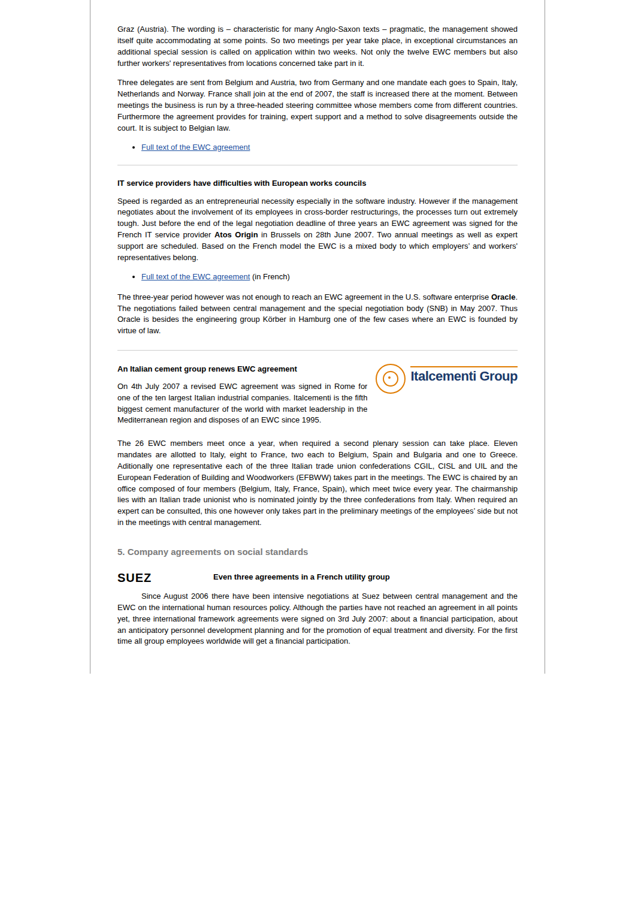Graz (Austria). The wording is – characteristic for many Anglo-Saxon texts – pragmatic, the management showed itself quite accommodating at some points. So two meetings per year take place, in exceptional circumstances an additional special session is called on application within two weeks. Not only the twelve EWC members but also further workers' representatives from locations concerned take part in it.
Three delegates are sent from Belgium and Austria, two from Germany and one mandate each goes to Spain, Italy, Netherlands and Norway. France shall join at the end of 2007, the staff is increased there at the moment. Between meetings the business is run by a three-headed steering committee whose members come from different countries. Furthermore the agreement provides for training, expert support and a method to solve disagreements outside the court. It is subject to Belgian law.
Full text of the EWC agreement
IT service providers have difficulties with European works councils
Speed is regarded as an entrepreneurial necessity especially in the software industry. However if the management negotiates about the involvement of its employees in cross-border restructurings, the processes turn out extremely tough. Just before the end of the legal negotiation deadline of three years an EWC agreement was signed for the French IT service provider Atos Origin in Brussels on 28th June 2007. Two annual meetings as well as expert support are scheduled. Based on the French model the EWC is a mixed body to which employers’ and workers' representatives belong.
Full text of the EWC agreement (in French)
The three-year period however was not enough to reach an EWC agreement in the U.S. software enterprise Oracle. The negotiations failed between central management and the special negotiation body (SNB) in May 2007. Thus Oracle is besides the engineering group Körber in Hamburg one of the few cases where an EWC is founded by virtue of law.
Italcementi Group
An Italian cement group renews EWC agreement
On 4th July 2007 a revised EWC agreement was signed in Rome for one of the ten largest Italian industrial companies. Italcementi is the fifth biggest cement manufacturer of the world with market leadership in the Mediterranean region and disposes of an EWC since 1995.
The 26 EWC members meet once a year, when required a second plenary session can take place. Eleven mandates are allotted to Italy, eight to France, two each to Belgium, Spain and Bulgaria and one to Greece. Aditionally one representative each of the three Italian trade union confederations CGIL, CISL and UIL and the European Federation of Building and Woodworkers (EFBWW) takes part in the meetings. The EWC is chaired by an office composed of four members (Belgium, Italy, France, Spain), which meet twice every year. The chairmanship lies with an Italian trade unionist who is nominated jointly by the three confederations from Italy. When required an expert can be consulted, this one however only takes part in the preliminary meetings of the employees’ side but not in the meetings with central management.
5. Company agreements on social standards
SUEZ
Even three agreements in a French utility group
Since August 2006 there have been intensive negotiations at Suez between central management and the EWC on the international human resources policy. Although the parties have not reached an agreement in all points yet, three international framework agreements were signed on 3rd July 2007: about a financial participation, about an anticipatory personnel development planning and for the promotion of equal treatment and diversity. For the first time all group employees worldwide will get a financial participation.